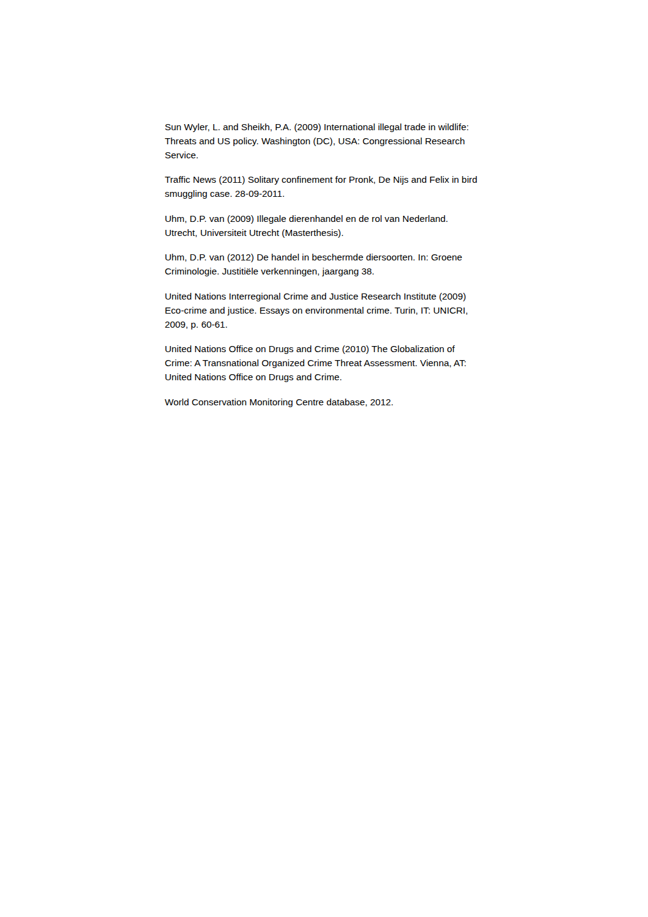Sun Wyler, L. and Sheikh, P.A. (2009) International illegal trade in wildlife: Threats and US policy. Washington (DC), USA: Congressional Research Service.
Traffic News (2011) Solitary confinement for Pronk, De Nijs and Felix in bird smuggling case. 28-09-2011.
Uhm, D.P. van (2009) Illegale dierenhandel en de rol van Nederland. Utrecht, Universiteit Utrecht (Masterthesis).
Uhm, D.P. van (2012) De handel in beschermde diersoorten. In: Groene Criminologie. Justitiële verkenningen, jaargang 38.
United Nations Interregional Crime and Justice Research Institute (2009) Eco-crime and justice. Essays on environmental crime. Turin, IT: UNICRI, 2009, p. 60-61.
United Nations Office on Drugs and Crime (2010) The Globalization of Crime: A Transnational Organized Crime Threat Assessment. Vienna, AT: United Nations Office on Drugs and Crime.
World Conservation Monitoring Centre database, 2012.